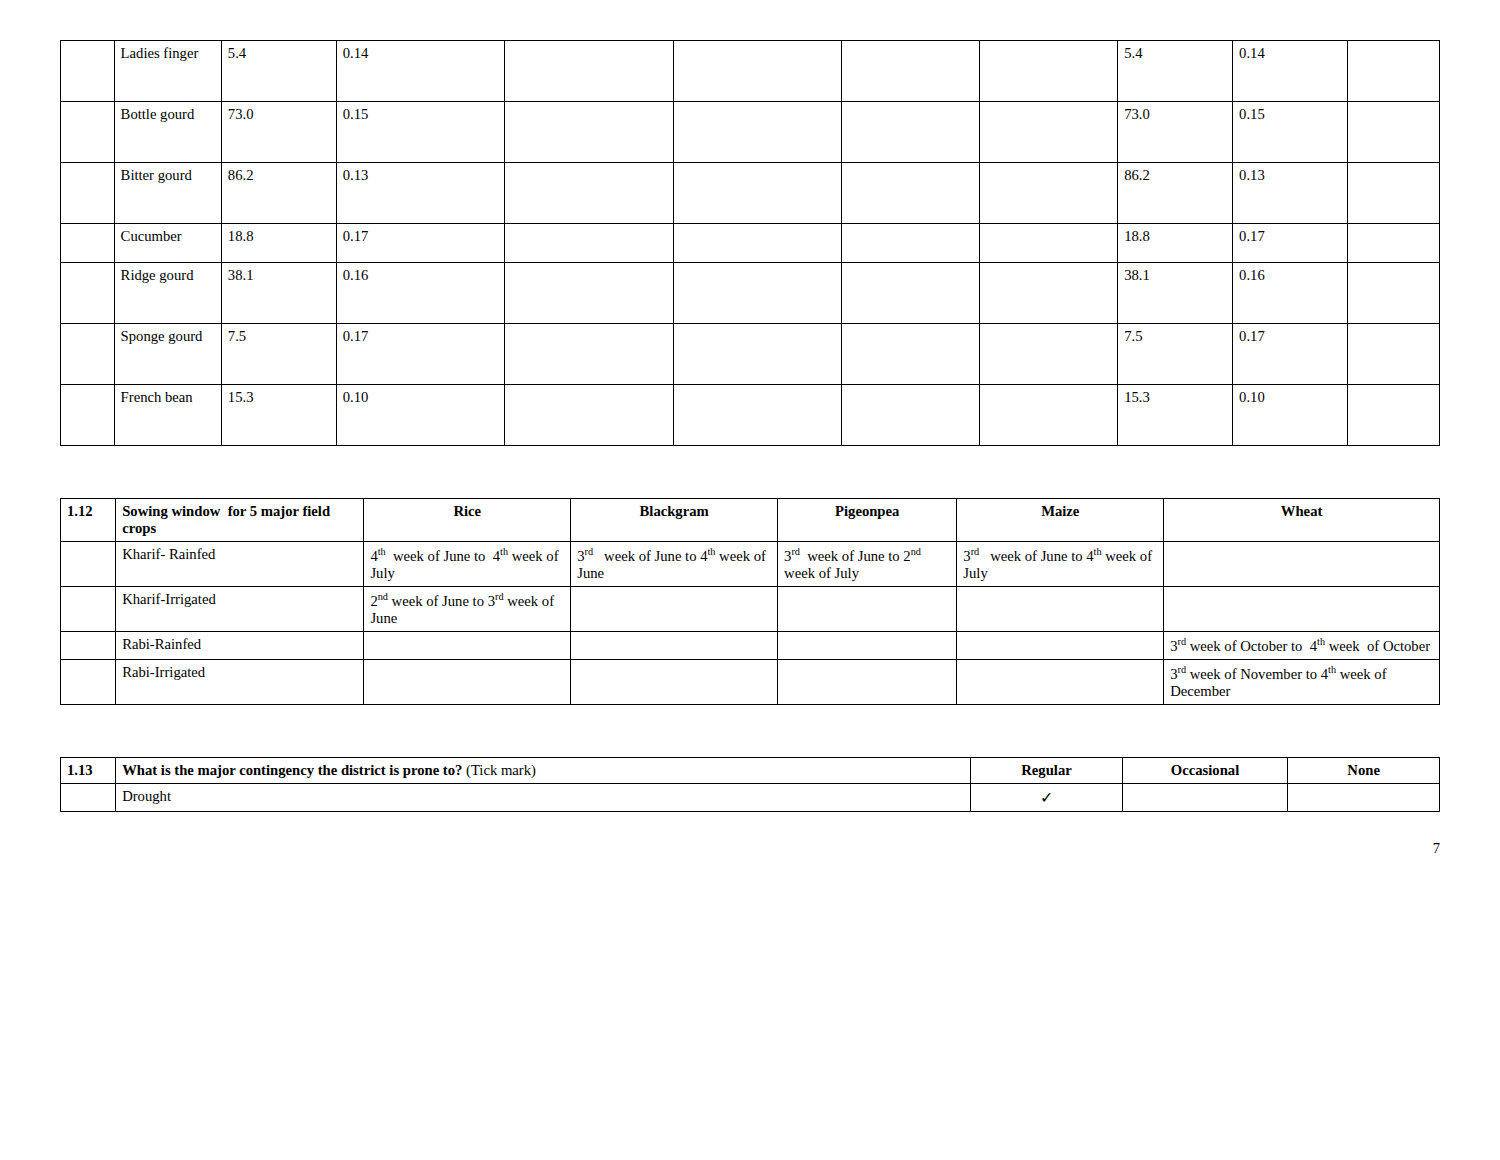| | Ladies finger | 5.4 | 0.14 | | | | | 5.4 | 0.14 | |
| | Bottle gourd | 73.0 | 0.15 | | | | | 73.0 | 0.15 | |
| | Bitter gourd | 86.2 | 0.13 | | | | | 86.2 | 0.13 | |
| | Cucumber | 18.8 | 0.17 | | | | | 18.8 | 0.17 | |
| | Ridge gourd | 38.1 | 0.16 | | | | | 38.1 | 0.16 | |
| | Sponge gourd | 7.5 | 0.17 | | | | | 7.5 | 0.17 | |
| | French bean | 15.3 | 0.10 | | | | | 15.3 | 0.10 | |
| 1.12 | Sowing window for 5 major field crops | Rice | Blackgram | Pigeonpea | Maize | Wheat |
| | Kharif- Rainfed | 4 th week of June to 4 th week of July | 3 rd week of June to 4 th week of June | 3 rd week of June to 2 nd week of July | 3 rd week of June to 4 th week of July | |
| | Kharif-Irrigated | 2 nd week of June to 3 rd week of June | | | | |
| | Rabi-Rainfed | | | | | 3 rd week of October to 4 th week of October |
| | Rabi-Irrigated | | | | | 3 rd week of November to 4 th week of December |
| 1.13 | What is the major contingency the district is prone to? (Tick mark) | Regular | Occasional | None |
| | Drought | ✓ | | |
7